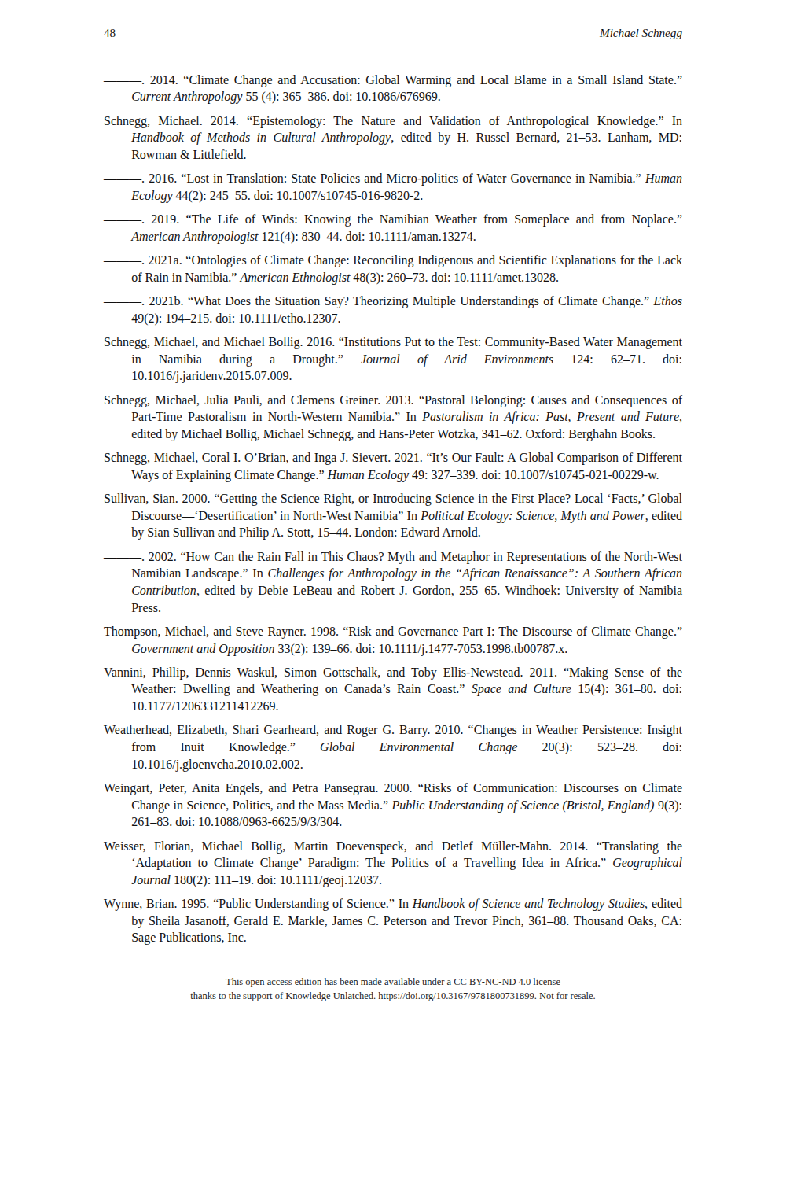48 Michael Schnegg
———. 2014. “Climate Change and Accusation: Global Warming and Local Blame in a Small Island State.” Current Anthropology 55 (4): 365–386. doi: 10.1086/676969.
Schnegg, Michael. 2014. “Epistemology: The Nature and Validation of Anthropological Knowledge.” In Handbook of Methods in Cultural Anthropology, edited by H. Russel Bernard, 21–53. Lanham, MD: Rowman & Littlefield.
———. 2016. “Lost in Translation: State Policies and Micro-politics of Water Governance in Namibia.” Human Ecology 44(2): 245–55. doi: 10.1007/s10745-016-9820-2.
———. 2019. “The Life of Winds: Knowing the Namibian Weather from Someplace and from Noplace.” American Anthropologist 121(4): 830–44. doi: 10.1111/aman.13274.
———. 2021a. “Ontologies of Climate Change: Reconciling Indigenous and Scientific Explanations for the Lack of Rain in Namibia.” American Ethnologist 48(3): 260–73. doi: 10.1111/amet.13028.
———. 2021b. “What Does the Situation Say? Theorizing Multiple Understandings of Climate Change.” Ethos 49(2): 194–215. doi: 10.1111/etho.12307.
Schnegg, Michael, and Michael Bollig. 2016. “Institutions Put to the Test: Community-Based Water Management in Namibia during a Drought.” Journal of Arid Environments 124: 62–71. doi: 10.1016/j.jaridenv.2015.07.009.
Schnegg, Michael, Julia Pauli, and Clemens Greiner. 2013. “Pastoral Belonging: Causes and Consequences of Part-Time Pastoralism in North-Western Namibia.” In Pastoralism in Africa: Past, Present and Future, edited by Michael Bollig, Michael Schnegg, and Hans-Peter Wotzka, 341–62. Oxford: Berghahn Books.
Schnegg, Michael, Coral I. O’Brian, and Inga J. Sievert. 2021. “It’s Our Fault: A Global Comparison of Different Ways of Explaining Climate Change.” Human Ecology 49: 327–339. doi: 10.1007/s10745-021-00229-w.
Sullivan, Sian. 2000. “Getting the Science Right, or Introducing Science in the First Place? Local ‘Facts,’ Global Discourse—‘Desertification’ in North-West Namibia” In Political Ecology: Science, Myth and Power, edited by Sian Sullivan and Philip A. Stott, 15–44. London: Edward Arnold.
———. 2002. “How Can the Rain Fall in This Chaos? Myth and Metaphor in Representations of the North-West Namibian Landscape.” In Challenges for Anthropology in the “African Renaissance”: A Southern African Contribution, edited by Debie LeBeau and Robert J. Gordon, 255–65. Windhoek: University of Namibia Press.
Thompson, Michael, and Steve Rayner. 1998. “Risk and Governance Part I: The Discourse of Climate Change.” Government and Opposition 33(2): 139–66. doi: 10.1111/j.1477-7053.1998.tb00787.x.
Vannini, Phillip, Dennis Waskul, Simon Gottschalk, and Toby Ellis-Newstead. 2011. “Making Sense of the Weather: Dwelling and Weathering on Canada’s Rain Coast.” Space and Culture 15(4): 361–80. doi: 10.1177/1206331211412269.
Weatherhead, Elizabeth, Shari Gearheard, and Roger G. Barry. 2010. “Changes in Weather Persistence: Insight from Inuit Knowledge.” Global Environmental Change 20(3): 523–28. doi: 10.1016/j.gloenvcha.2010.02.002.
Weingart, Peter, Anita Engels, and Petra Pansegrau. 2000. “Risks of Communication: Discourses on Climate Change in Science, Politics, and the Mass Media.” Public Understanding of Science (Bristol, England) 9(3): 261–83. doi: 10.1088/0963-6625/9/3/304.
Weisser, Florian, Michael Bollig, Martin Doevenspeck, and Detlef Müller-Mahn. 2014. “Translating the ‘Adaptation to Climate Change’ Paradigm: The Politics of a Travelling Idea in Africa.” Geographical Journal 180(2): 111–19. doi: 10.1111/geoj.12037.
Wynne, Brian. 1995. “Public Understanding of Science.” In Handbook of Science and Technology Studies, edited by Sheila Jasanoff, Gerald E. Markle, James C. Peterson and Trevor Pinch, 361–88. Thousand Oaks, CA: Sage Publications, Inc.
This open access edition has been made available under a CC BY-NC-ND 4.0 license
thanks to the support of Knowledge Unlatched. https://doi.org/10.3167/9781800731899. Not for resale.